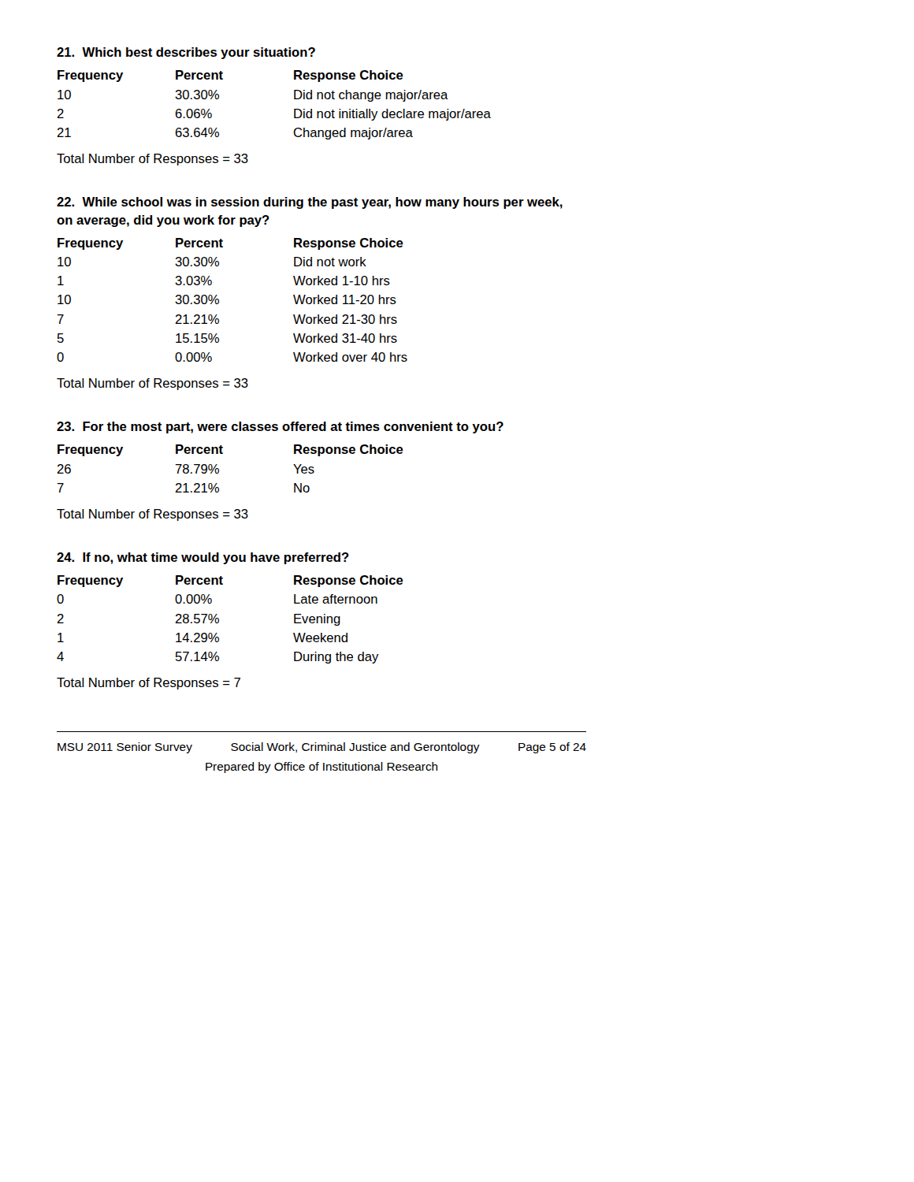21. Which best describes your situation?
| Frequency | Percent | Response Choice |
| --- | --- | --- |
| 10 | 30.30% | Did not change major/area |
| 2 | 6.06% | Did not initially declare major/area |
| 21 | 63.64% | Changed major/area |
Total Number of Responses = 33
22. While school was in session during the past year, how many hours per week,
on average, did you work for pay?
| Frequency | Percent | Response Choice |
| --- | --- | --- |
| 10 | 30.30% | Did not work |
| 1 | 3.03% | Worked 1-10 hrs |
| 10 | 30.30% | Worked 11-20 hrs |
| 7 | 21.21% | Worked 21-30 hrs |
| 5 | 15.15% | Worked 31-40 hrs |
| 0 | 0.00% | Worked over 40 hrs |
Total Number of Responses = 33
23. For the most part, were classes offered at times convenient to you?
| Frequency | Percent | Response Choice |
| --- | --- | --- |
| 26 | 78.79% | Yes |
| 7 | 21.21% | No |
Total Number of Responses = 33
24. If no, what time would you have preferred?
| Frequency | Percent | Response Choice |
| --- | --- | --- |
| 0 | 0.00% | Late afternoon |
| 2 | 28.57% | Evening |
| 1 | 14.29% | Weekend |
| 4 | 57.14% | During the day |
Total Number of Responses = 7
MSU 2011 Senior Survey
Social Work, Criminal Justice and Gerontology
Page 5 of 24
Prepared by Office of Institutional Research